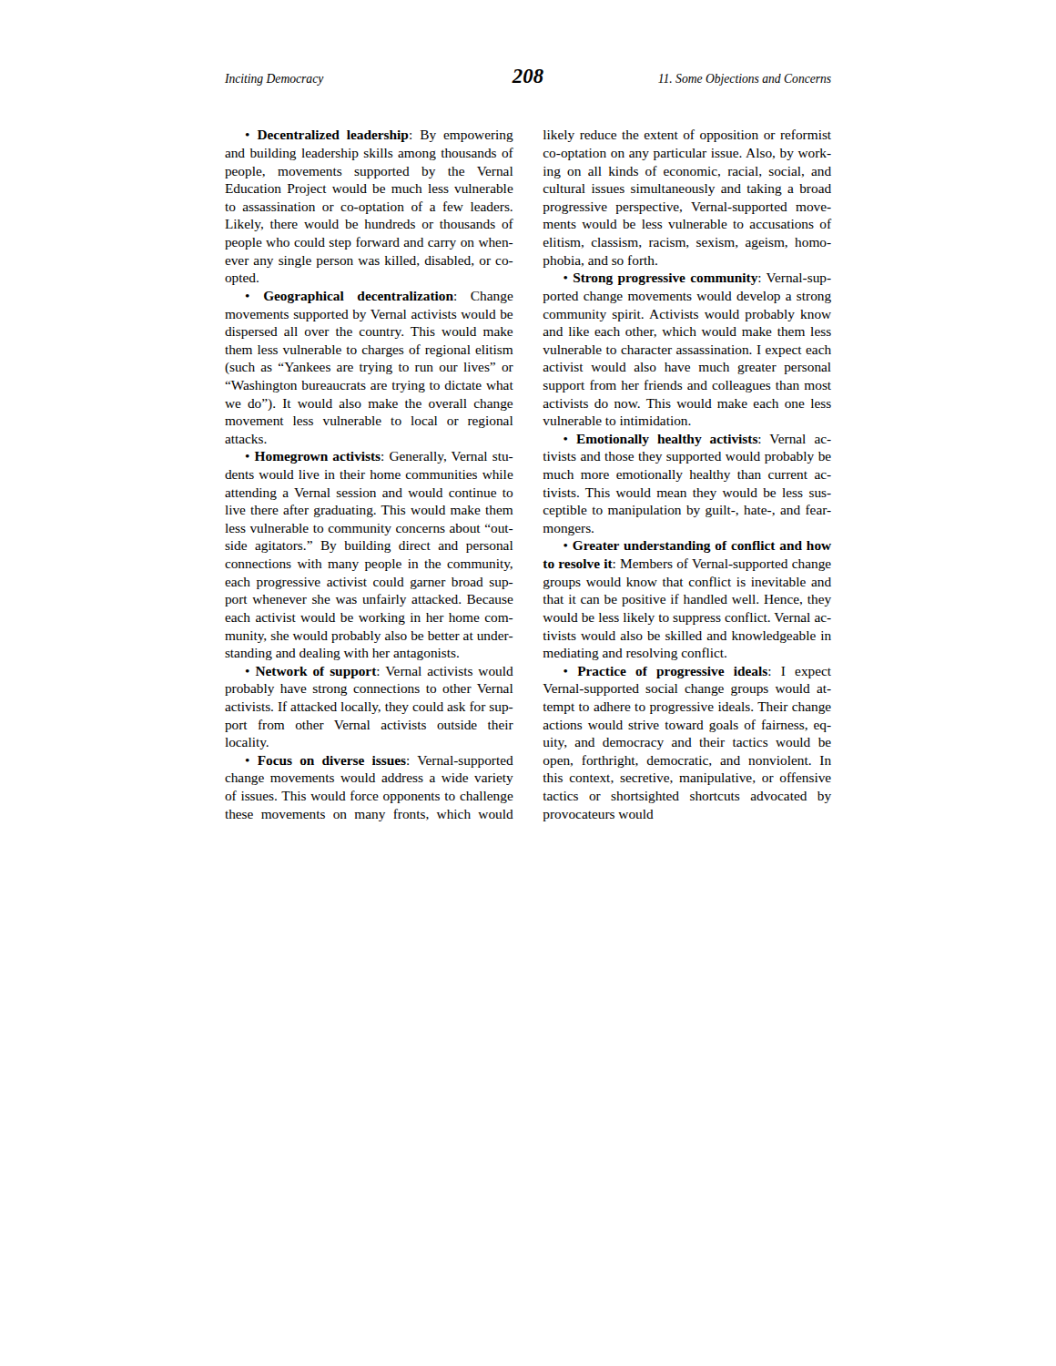Inciting Democracy
208
11. Some Objections and Concerns
• Decentralized leadership: By empowering and building leadership skills among thousands of people, movements supported by the Vernal Education Project would be much less vulnerable to assassination or co-optation of a few leaders. Likely, there would be hundreds or thousands of people who could step forward and carry on whenever any single person was killed, disabled, or co-opted.
• Geographical decentralization: Change movements supported by Vernal activists would be dispersed all over the country. This would make them less vulnerable to charges of regional elitism (such as “Yankees are trying to run our lives” or “Washington bureaucrats are trying to dictate what we do”). It would also make the overall change movement less vulnerable to local or regional attacks.
• Homegrown activists: Generally, Vernal students would live in their home communities while attending a Vernal session and would continue to live there after graduating. This would make them less vulnerable to community concerns about “outside agitators.” By building direct and personal connections with many people in the community, each progressive activist could garner broad support whenever she was unfairly attacked. Because each activist would be working in her home community, she would probably also be better at understanding and dealing with her antagonists.
• Network of support: Vernal activists would probably have strong connections to other Vernal activists. If attacked locally, they could ask for support from other Vernal activists outside their locality.
• Focus on diverse issues: Vernal-supported change movements would address a wide variety of issues. This would force opponents to challenge these movements on many fronts, which would likely reduce the extent of opposition or reformist co-optation on any particular issue. Also, by working on all kinds of economic, racial, social, and cultural issues simultaneously and taking a broad progressive perspective, Vernal-supported movements would be less vulnerable to accusations of elitism, classism, racism, sexism, ageism, homophobia, and so forth.
• Strong progressive community: Vernal-supported change movements would develop a strong community spirit. Activists would probably know and like each other, which would make them less vulnerable to character assassination. I expect each activist would also have much greater personal support from her friends and colleagues than most activists do now. This would make each one less vulnerable to intimidation.
• Emotionally healthy activists: Vernal activists and those they supported would probably be much more emotionally healthy than current activists. This would mean they would be less susceptible to manipulation by guilt-, hate-, and fear-mongers.
• Greater understanding of conflict and how to resolve it: Members of Vernal-supported change groups would know that conflict is inevitable and that it can be positive if handled well. Hence, they would be less likely to suppress conflict. Vernal activists would also be skilled and knowledgeable in mediating and resolving conflict.
• Practice of progressive ideals: I expect Vernal-supported social change groups would attempt to adhere to progressive ideals. Their change actions would strive toward goals of fairness, equity, and democracy and their tactics would be open, forthright, democratic, and nonviolent. In this context, secretive, manipulative, or offensive tactics or shortsighted shortcuts advocated by provocateurs would